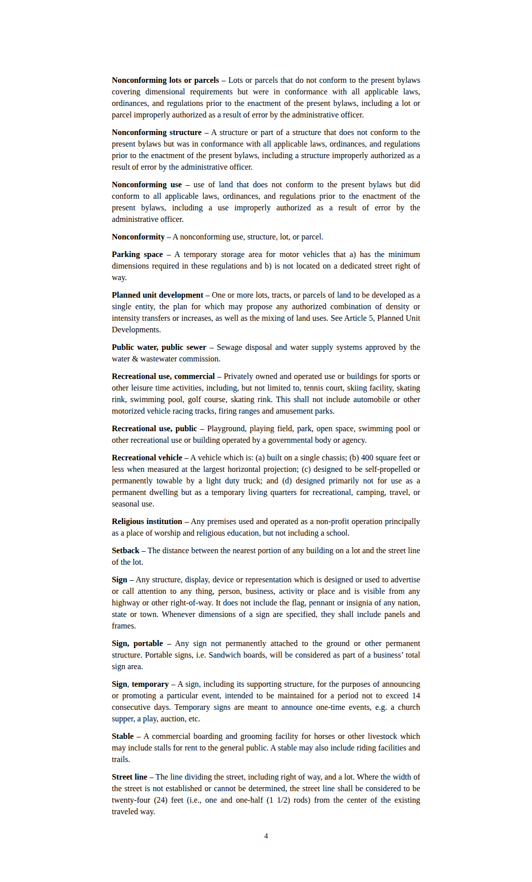Nonconforming lots or parcels – Lots or parcels that do not conform to the present bylaws covering dimensional requirements but were in conformance with all applicable laws, ordinances, and regulations prior to the enactment of the present bylaws, including a lot or parcel improperly authorized as a result of error by the administrative officer.
Nonconforming structure – A structure or part of a structure that does not conform to the present bylaws but was in conformance with all applicable laws, ordinances, and regulations prior to the enactment of the present bylaws, including a structure improperly authorized as a result of error by the administrative officer.
Nonconforming use – use of land that does not conform to the present bylaws but did conform to all applicable laws, ordinances, and regulations prior to the enactment of the present bylaws, including a use improperly authorized as a result of error by the administrative officer.
Nonconformity – A nonconforming use, structure, lot, or parcel.
Parking space – A temporary storage area for motor vehicles that a) has the minimum dimensions required in these regulations and b) is not located on a dedicated street right of way.
Planned unit development – One or more lots, tracts, or parcels of land to be developed as a single entity, the plan for which may propose any authorized combination of density or intensity transfers or increases, as well as the mixing of land uses. See Article 5, Planned Unit Developments.
Public water, public sewer – Sewage disposal and water supply systems approved by the water & wastewater commission.
Recreational use, commercial – Privately owned and operated use or buildings for sports or other leisure time activities, including, but not limited to, tennis court, skiing facility, skating rink, swimming pool, golf course, skating rink. This shall not include automobile or other motorized vehicle racing tracks, firing ranges and amusement parks.
Recreational use, public – Playground, playing field, park, open space, swimming pool or other recreational use or building operated by a governmental body or agency.
Recreational vehicle – A vehicle which is: (a) built on a single chassis; (b) 400 square feet or less when measured at the largest horizontal projection; (c) designed to be self-propelled or permanently towable by a light duty truck; and (d) designed primarily not for use as a permanent dwelling but as a temporary living quarters for recreational, camping, travel, or seasonal use.
Religious institution – Any premises used and operated as a non-profit operation principally as a place of worship and religious education, but not including a school.
Setback – The distance between the nearest portion of any building on a lot and the street line of the lot.
Sign – Any structure, display, device or representation which is designed or used to advertise or call attention to any thing, person, business, activity or place and is visible from any highway or other right-of-way. It does not include the flag, pennant or insignia of any nation, state or town. Whenever dimensions of a sign are specified, they shall include panels and frames.
Sign, portable – Any sign not permanently attached to the ground or other permanent structure. Portable signs, i.e. Sandwich boards, will be considered as part of a business’ total sign area.
Sign, temporary – A sign, including its supporting structure, for the purposes of announcing or promoting a particular event, intended to be maintained for a period not to exceed 14 consecutive days. Temporary signs are meant to announce one-time events, e.g. a church supper, a play, auction, etc.
Stable – A commercial boarding and grooming facility for horses or other livestock which may include stalls for rent to the general public. A stable may also include riding facilities and trails.
Street line – The line dividing the street, including right of way, and a lot. Where the width of the street is not established or cannot be determined, the street line shall be considered to be twenty-four (24) feet (i.e., one and one-half (1 1/2) rods) from the center of the existing traveled way.
4